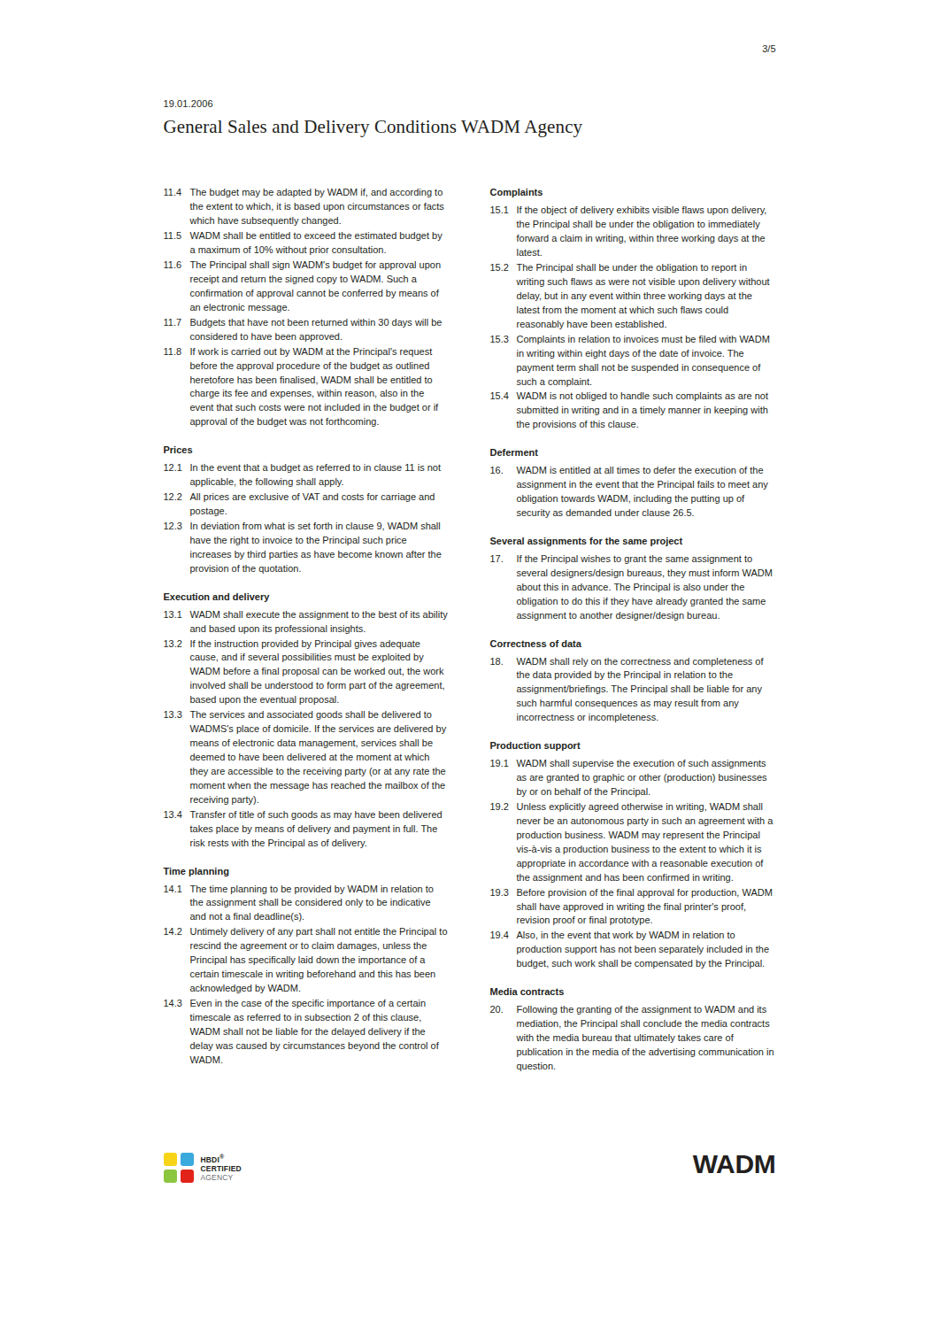3/5
19.01.2006
General Sales and Delivery Conditions WADM Agency
11.4
The budget may be adapted by WADM if, and according to the extent to which, it is based upon circumstances or facts which have subsequently changed.
11.5
WADM shall be entitled to exceed the estimated budget by a maximum of 10% without prior consultation.
11.6
The Principal shall sign WADM's budget for approval upon receipt and return the signed copy to WADM. Such a confirmation of approval cannot be conferred by means of an electronic message.
11.7
Budgets that have not been returned within 30 days will be considered to have been approved.
11.8
If work is carried out by WADM at the Principal's request before the approval procedure of the budget as outlined heretofore has been finalised, WADM shall be entitled to charge its fee and expenses, within reason, also in the event that such costs were not included in the budget or if approval of the budget was not forthcoming.
Prices
12.1
In the event that a budget as referred to in clause 11 is not applicable, the following shall apply.
12.2
All prices are exclusive of VAT and costs for carriage and postage.
12.3
In deviation from what is set forth in clause 9, WADM shall have the right to invoice to the Principal such price increases by third parties as have become known after the provision of the quotation.
Execution and delivery
13.1
WADM shall execute the assignment to the best of its ability and based upon its professional insights.
13.2
If the instruction provided by Principal gives adequate cause, and if several possibilities must be exploited by WADM before a final proposal can be worked out, the work involved shall be understood to form part of the agreement, based upon the eventual proposal.
13.3
The services and associated goods shall be delivered to WADMS's place of domicile. If the services are delivered by means of electronic data management, services shall be deemed to have been delivered at the moment at which they are accessible to the receiving party (or at any rate the moment when the message has reached the mailbox of the receiving party).
13.4
Transfer of title of such goods as may have been delivered takes place by means of delivery and payment in full. The risk rests with the Principal as of delivery.
Time planning
14.1
The time planning to be provided by WADM in relation to the assignment shall be considered only to be indicative and not a final deadline(s).
14.2
Untimely delivery of any part shall not entitle the Principal to rescind the agreement or to claim damages, unless the Principal has specifically laid down the importance of a certain timescale in writing beforehand and this has been acknowledged by WADM.
14.3
Even in the case of the specific importance of a certain timescale as referred to in subsection 2 of this clause, WADM shall not be liable for the delayed delivery if the delay was caused by circumstances beyond the control of WADM.
Complaints
15.1
If the object of delivery exhibits visible flaws upon delivery, the Principal shall be under the obligation to immediately forward a claim in writing, within three working days at the latest.
15.2
The Principal shall be under the obligation to report in writing such flaws as were not visible upon delivery without delay, but in any event within three working days at the latest from the moment at which such flaws could reasonably have been established.
15.3
Complaints in relation to invoices must be filed with WADM in writing within eight days of the date of invoice. The payment term shall not be suspended in consequence of such a complaint.
15.4
WADM is not obliged to handle such complaints as are not submitted in writing and in a timely manner in keeping with the provisions of this clause.
Deferment
16.
WADM is entitled at all times to defer the execution of the assignment in the event that the Principal fails to meet any obligation towards WADM, including the putting up of security as demanded under clause 26.5.
Several assignments for the same project
17.
If the Principal wishes to grant the same assignment to several designers/design bureaus, they must inform WADM about this in advance. The Principal is also under the obligation to do this if they have already granted the same assignment to another designer/design bureau.
Correctness of data
18.
WADM shall rely on the correctness and completeness of the data provided by the Principal in relation to the assignment/briefings. The Principal shall be liable for any such harmful consequences as may result from any incorrectness or incompleteness.
Production support
19.1
WADM shall supervise the execution of such assignments as are granted to graphic or other (production) businesses by or on behalf of the Principal.
19.2
Unless explicitly agreed otherwise in writing, WADM shall never be an autonomous party in such an agreement with a production business. WADM may represent the Principal vis-à-vis a production business to the extent to which it is appropriate in accordance with a reasonable execution of the assignment and has been confirmed in writing.
19.3
Before provision of the final approval for production, WADM shall have approved in writing the final printer's proof, revision proof or final prototype.
19.4
Also, in the event that work by WADM in relation to production support has not been separately included in the budget, such work shall be compensated by the Principal.
Media contracts
20.
Following the granting of the assignment to WADM and its mediation, the Principal shall conclude the media contracts with the media bureau that ultimately takes care of publication in the media of the advertising communication in question.
HBDI®
CERTIFIED
AGENCY
WADM